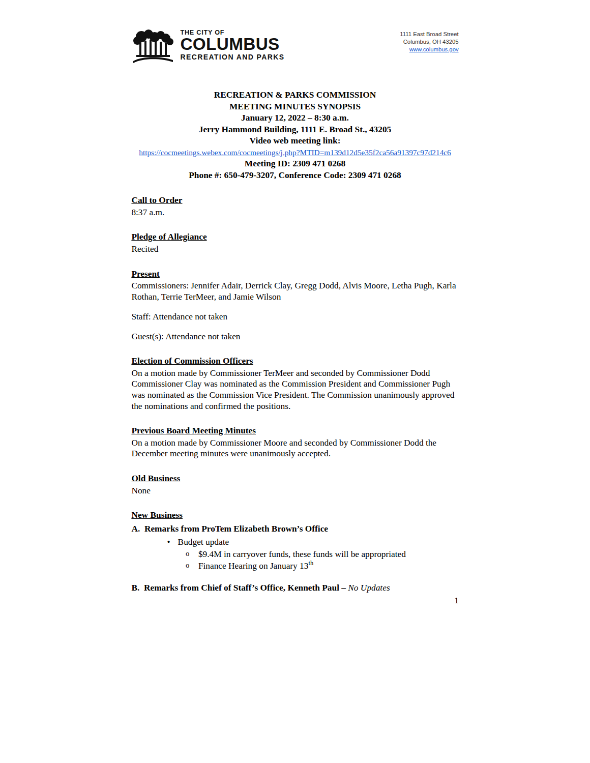THE CITY OF COLUMBUS RECREATION AND PARKS
1111 East Broad Street
Columbus, OH 43205
www.columbus.gov
RECREATION & PARKS COMMISSION MEETING MINUTES SYNOPSIS January 12, 2022 – 8:30 a.m. Jerry Hammond Building, 1111 E. Broad St., 43205 Video web meeting link: https://cocmeetings.webex.com/cocmeetings/j.php?MTID=m139d12d5e35f2ca56a91397c97d214c6 Meeting ID: 2309 471 0268 Phone #: 650-479-3207, Conference Code: 2309 471 0268
Call to Order
8:37 a.m.
Pledge of Allegiance
Recited
Present
Commissioners: Jennifer Adair, Derrick Clay, Gregg Dodd, Alvis Moore, Letha Pugh, Karla Rothan, Terrie TerMeer, and Jamie Wilson
Staff: Attendance not taken
Guest(s): Attendance not taken
Election of Commission Officers
On a motion made by Commissioner TerMeer and seconded by Commissioner Dodd Commissioner Clay was nominated as the Commission President and Commissioner Pugh was nominated as the Commission Vice President. The Commission unanimously approved the nominations and confirmed the positions.
Previous Board Meeting Minutes
On a motion made by Commissioner Moore and seconded by Commissioner Dodd the December meeting minutes were unanimously accepted.
Old Business
None
New Business
A. Remarks from ProTem Elizabeth Brown’s Office
Budget update
$9.4M in carryover funds, these funds will be appropriated
Finance Hearing on January 13th
B. Remarks from Chief of Staff’s Office, Kenneth Paul – No Updates
1